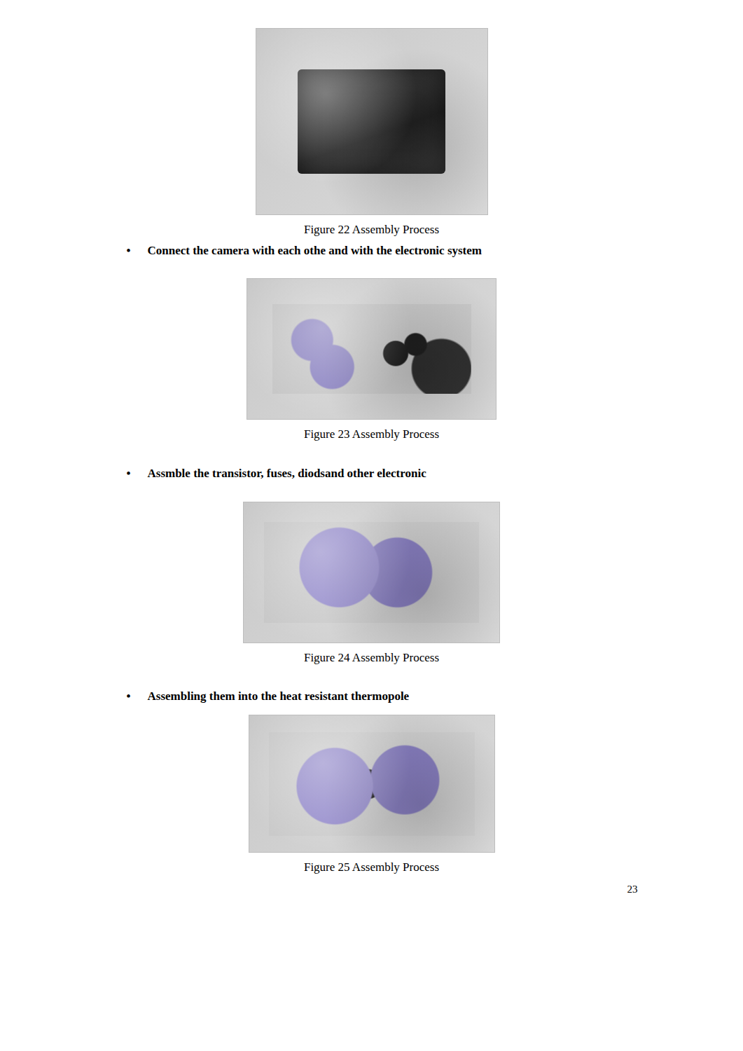Figure 22 Assembly Process
Connect the camera with each othe and with the electronic system
Figure 23 Assembly Process
Assmble the transistor, fuses, diodsand other electronic
Figure 24 Assembly Process
Assembling them into the heat resistant thermopole
Figure 25 Assembly Process
23